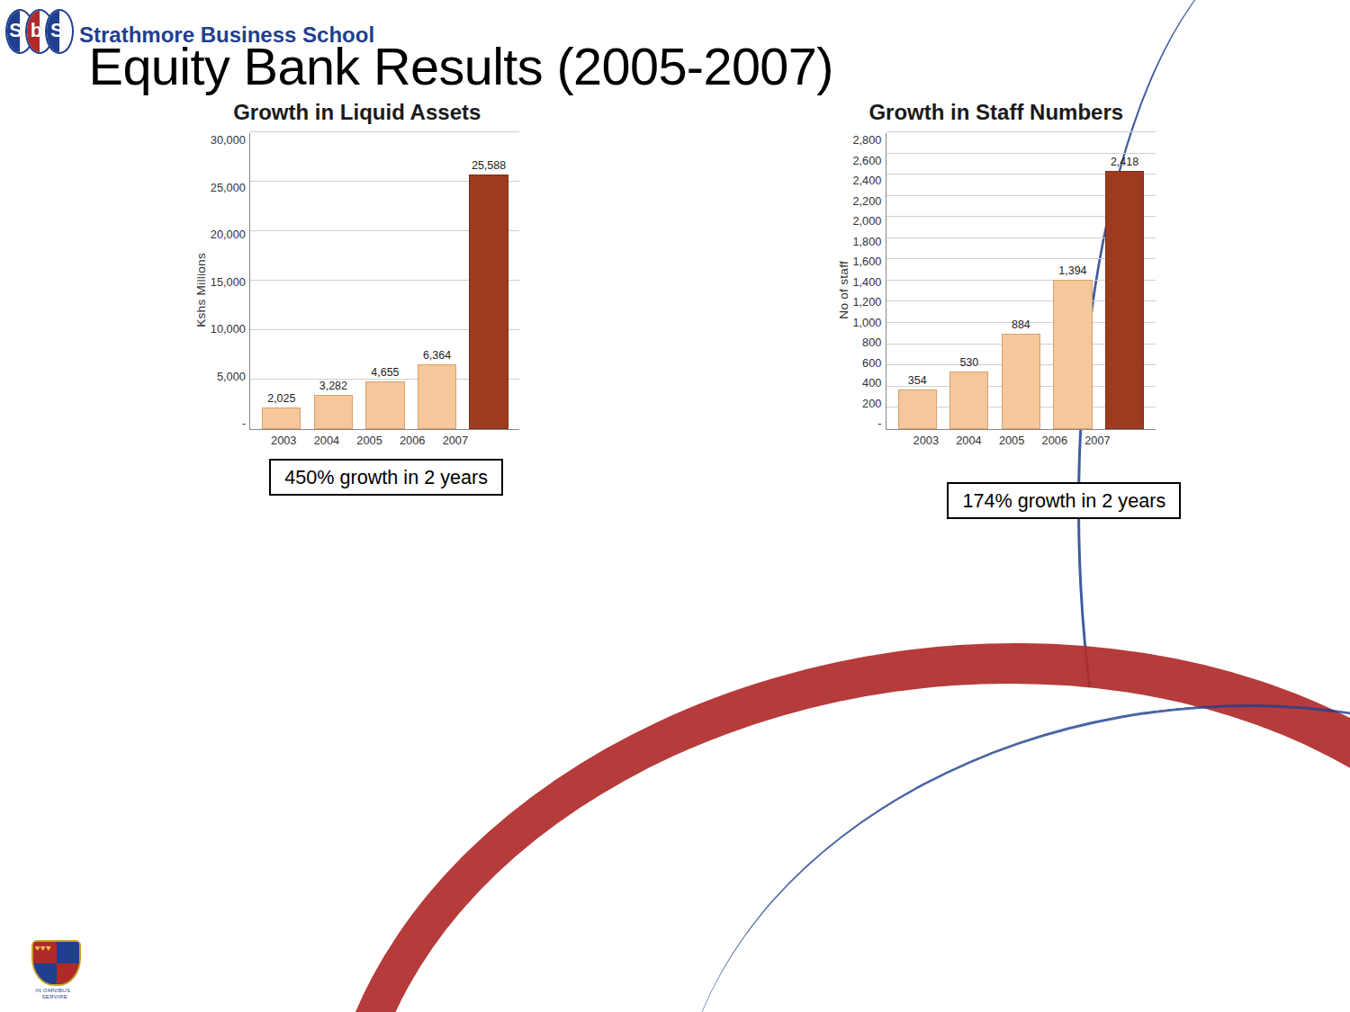SbS
Strathmore Business School
Equity Bank Results (2005-2007)
Growth in Liquid Assets
Kshs Millions
30,000 25,000 20,000 15,000 10,000 5,000 -
2,025
3,282
4,655
6,364
25,588
2003 2004 2005 2006 2007
450% growth in 2 years
Growth in Staff Numbers
No of staff
2,800 2,600 2,400 2,200 2,000 1,800 1,600 1,400 1,200 1,000 800 600 400 200 -
354
530
884
1,394
2,418
2003 2004 2005 2006 2007
174% growth in 2 years
♥♥♥
IN OMNIBUS SERVIRE